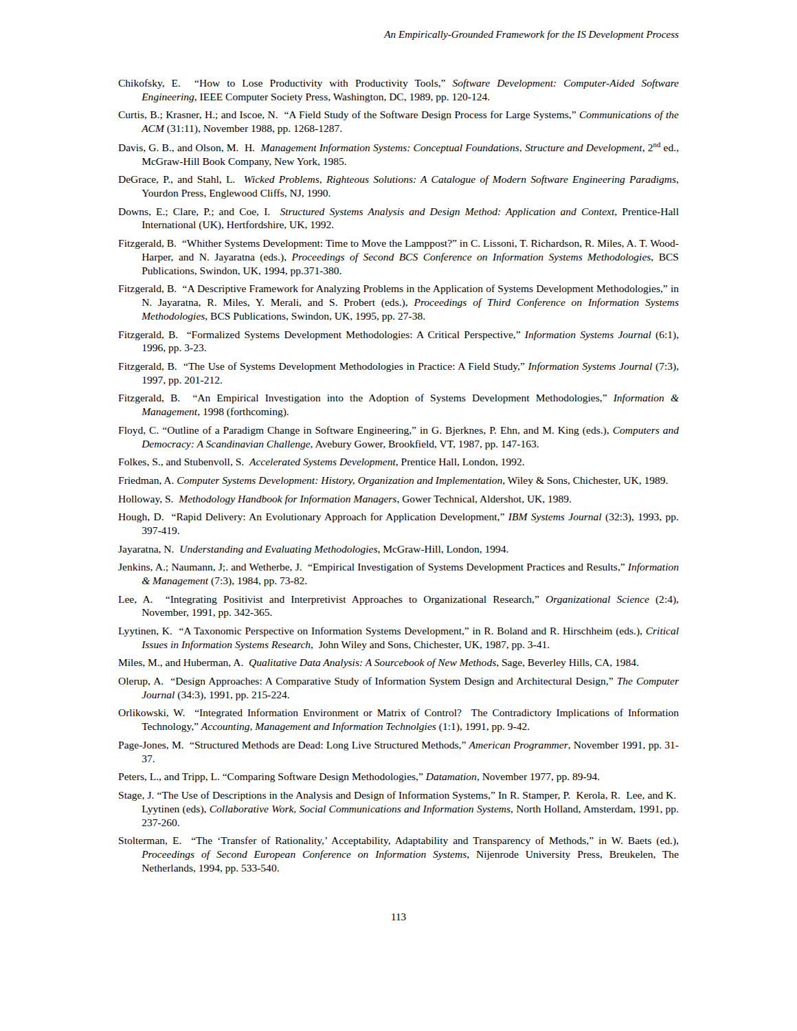An Empirically-Grounded Framework for the IS Development Process
Chikofsky, E. “How to Lose Productivity with Productivity Tools,” Software Development: Computer-Aided Software Engineering, IEEE Computer Society Press, Washington, DC, 1989, pp. 120-124.
Curtis, B.; Krasner, H.; and Iscoe, N. “A Field Study of the Software Design Process for Large Systems,” Communications of the ACM (31:11), November 1988, pp. 1268-1287.
Davis, G. B., and Olson, M. H. Management Information Systems: Conceptual Foundations, Structure and Development, 2nd ed., McGraw-Hill Book Company, New York, 1985.
DeGrace, P., and Stahl, L. Wicked Problems, Righteous Solutions: A Catalogue of Modern Software Engineering Paradigms, Yourdon Press, Englewood Cliffs, NJ, 1990.
Downs, E.; Clare, P.; and Coe, I. Structured Systems Analysis and Design Method: Application and Context, Prentice-Hall International (UK), Hertfordshire, UK, 1992.
Fitzgerald, B. “Whither Systems Development: Time to Move the Lamppost?” in C. Lissoni, T. Richardson, R. Miles, A. T. Wood-Harper, and N. Jayaratna (eds.), Proceedings of Second BCS Conference on Information Systems Methodologies, BCS Publications, Swindon, UK, 1994, pp.371-380.
Fitzgerald, B. “A Descriptive Framework for Analyzing Problems in the Application of Systems Development Methodologies,” in N. Jayaratna, R. Miles, Y. Merali, and S. Probert (eds.), Proceedings of Third Conference on Information Systems Methodologies, BCS Publications, Swindon, UK, 1995, pp. 27-38.
Fitzgerald, B. “Formalized Systems Development Methodologies: A Critical Perspective,” Information Systems Journal (6:1), 1996, pp. 3-23.
Fitzgerald, B. “The Use of Systems Development Methodologies in Practice: A Field Study,” Information Systems Journal (7:3), 1997, pp. 201-212.
Fitzgerald, B. “An Empirical Investigation into the Adoption of Systems Development Methodologies,” Information & Management, 1998 (forthcoming).
Floyd, C. “Outline of a Paradigm Change in Software Engineering,” in G. Bjerknes, P. Ehn, and M. King (eds.), Computers and Democracy: A Scandinavian Challenge, Avebury Gower, Brookfield, VT, 1987, pp. 147-163.
Folkes, S., and Stubenvoll, S. Accelerated Systems Development, Prentice Hall, London, 1992.
Friedman, A. Computer Systems Development: History, Organization and Implementation, Wiley & Sons, Chichester, UK, 1989.
Holloway, S. Methodology Handbook for Information Managers, Gower Technical, Aldershot, UK, 1989.
Hough, D. “Rapid Delivery: An Evolutionary Approach for Application Development,” IBM Systems Journal (32:3), 1993, pp. 397-419.
Jayaratna, N. Understanding and Evaluating Methodologies, McGraw-Hill, London, 1994.
Jenkins, A.; Naumann, J;. and Wetherbe, J. “Empirical Investigation of Systems Development Practices and Results,” Information & Management (7:3), 1984, pp. 73-82.
Lee, A. “Integrating Positivist and Interpretivist Approaches to Organizational Research,” Organizational Science (2:4), November, 1991, pp. 342-365.
Lyytinen, K. “A Taxonomic Perspective on Information Systems Development,” in R. Boland and R. Hirschheim (eds.), Critical Issues in Information Systems Research, John Wiley and Sons, Chichester, UK, 1987, pp. 3-41.
Miles, M., and Huberman, A. Qualitative Data Analysis: A Sourcebook of New Methods, Sage, Beverley Hills, CA, 1984.
Olerup, A. “Design Approaches: A Comparative Study of Information System Design and Architectural Design,” The Computer Journal (34:3), 1991, pp. 215-224.
Orlikowski, W. “Integrated Information Environment or Matrix of Control? The Contradictory Implications of Information Technology,” Accounting, Management and Information Technolgies (1:1), 1991, pp. 9-42.
Page-Jones, M. “Structured Methods are Dead: Long Live Structured Methods,” American Programmer, November 1991, pp. 31-37.
Peters, L., and Tripp, L. “Comparing Software Design Methodologies,” Datamation, November 1977, pp. 89-94.
Stage, J. “The Use of Descriptions in the Analysis and Design of Information Systems,” In R. Stamper, P. Kerola, R. Lee, and K. Lyytinen (eds), Collaborative Work, Social Communications and Information Systems, North Holland, Amsterdam, 1991, pp. 237-260.
Stolterman, E. “The ‘Transfer of Rationality,’ Acceptability, Adaptability and Transparency of Methods,” in W. Baets (ed.), Proceedings of Second European Conference on Information Systems, Nijenrode University Press, Breukelen, The Netherlands, 1994, pp. 533-540.
113